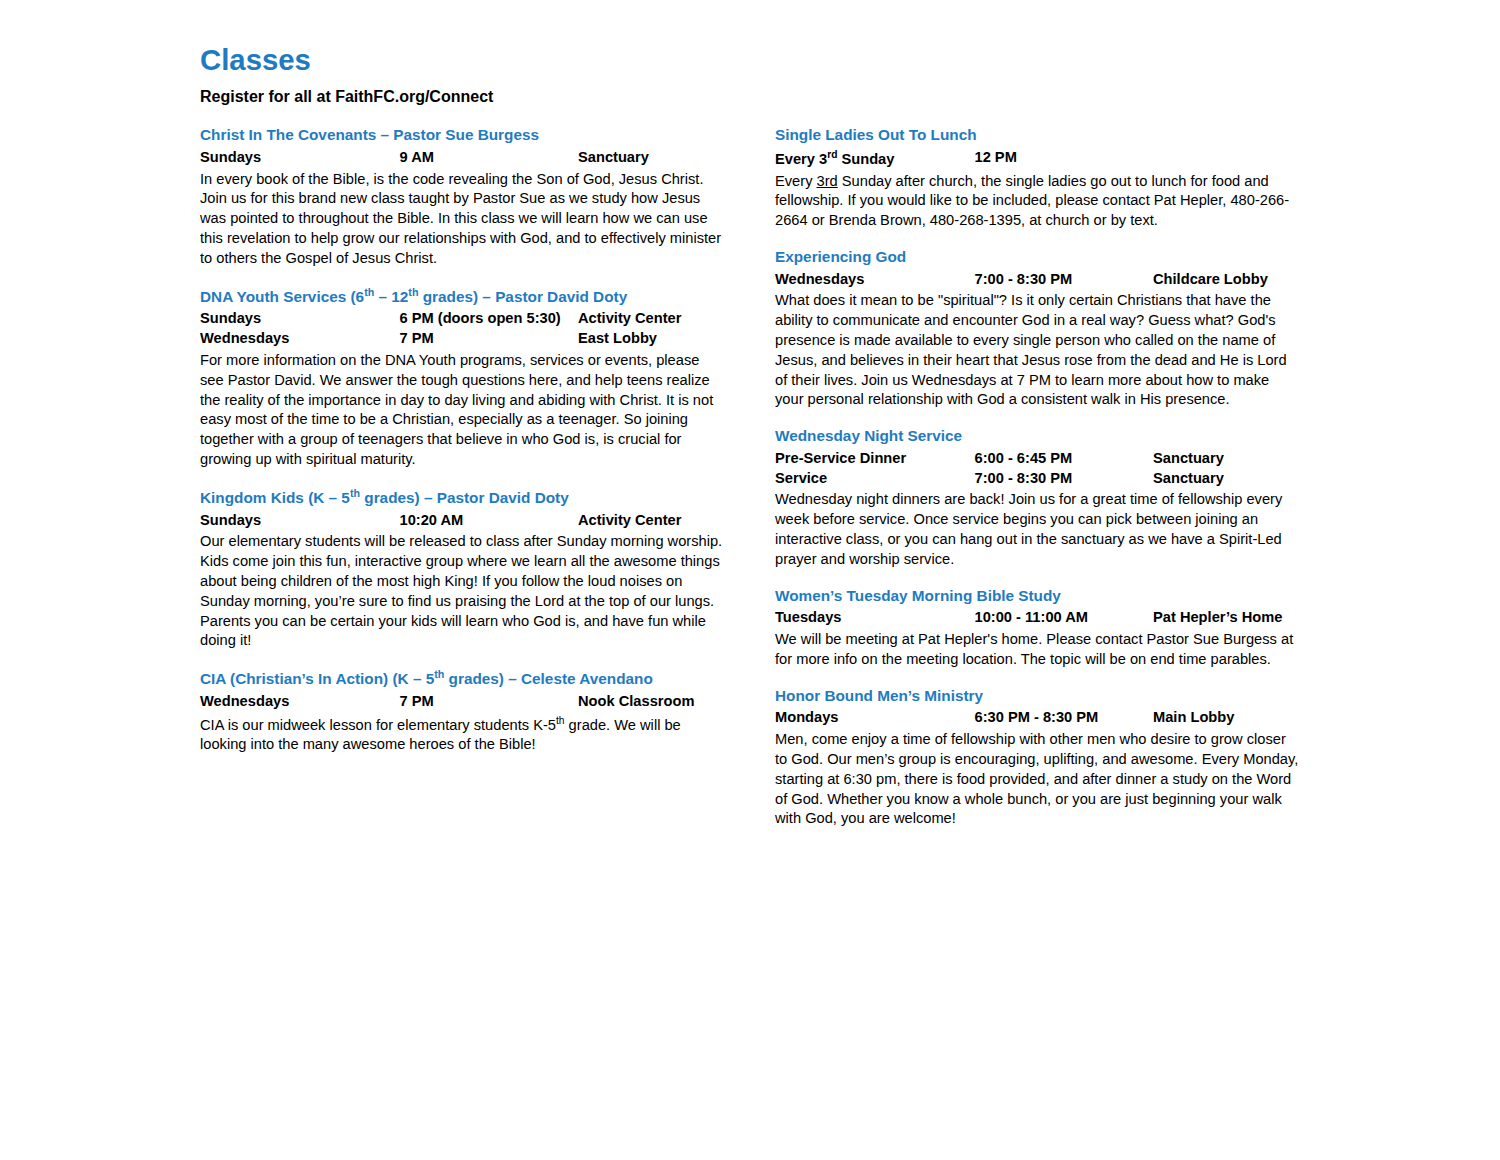Classes
Register for all at FaithFC.org/Connect
Christ In The Covenants – Pastor Sue Burgess
Sundays 9 AM Sanctuary
In every book of the Bible, is the code revealing the Son of God, Jesus Christ. Join us for this brand new class taught by Pastor Sue as we study how Jesus was pointed to throughout the Bible. In this class we will learn how we can use this revelation to help grow our relationships with God, and to effectively minister to others the Gospel of Jesus Christ.
DNA Youth Services (6th – 12th grades) – Pastor David Doty
Sundays 6 PM (doors open 5:30) Activity Center
Wednesdays 7 PM East Lobby
For more information on the DNA Youth programs, services or events, please see Pastor David. We answer the tough questions here, and help teens realize the reality of the importance in day to day living and abiding with Christ. It is not easy most of the time to be a Christian, especially as a teenager. So joining together with a group of teenagers that believe in who God is, is crucial for growing up with spiritual maturity.
Kingdom Kids (K – 5th grades) – Pastor David Doty
Sundays 10:20 AM Activity Center
Our elementary students will be released to class after Sunday morning worship. Kids come join this fun, interactive group where we learn all the awesome things about being children of the most high King! If you follow the loud noises on Sunday morning, you’re sure to find us praising the Lord at the top of our lungs. Parents you can be certain your kids will learn who God is, and have fun while doing it!
CIA (Christian’s In Action) (K – 5th grades) – Celeste Avendano
Wednesdays 7 PM Nook Classroom
CIA is our midweek lesson for elementary students K-5th grade. We will be looking into the many awesome heroes of the Bible!
Single Ladies Out To Lunch
Every 3rd Sunday 12 PM
Every 3rd Sunday after church, the single ladies go out to lunch for food and fellowship. If you would like to be included, please contact Pat Hepler, 480-266-2664 or Brenda Brown, 480-268-1395, at church or by text.
Experiencing God
Wednesdays 7:00 - 8:30 PM Childcare Lobby
What does it mean to be "spiritual"? Is it only certain Christians that have the ability to communicate and encounter God in a real way? Guess what? God's presence is made available to every single person who called on the name of Jesus, and believes in their heart that Jesus rose from the dead and He is Lord of their lives. Join us Wednesdays at 7 PM to learn more about how to make your personal relationship with God a consistent walk in His presence.
Wednesday Night Service
Pre-Service Dinner 6:00 - 6:45 PM Sanctuary
Service 7:00 - 8:30 PM Sanctuary
Wednesday night dinners are back! Join us for a great time of fellowship every week before service. Once service begins you can pick between joining an interactive class, or you can hang out in the sanctuary as we have a Spirit-Led prayer and worship service.
Women’s Tuesday Morning Bible Study
Tuesdays 10:00 - 11:00 AM Pat Hepler’s Home
We will be meeting at Pat Hepler's home. Please contact Pastor Sue Burgess at for more info on the meeting location. The topic will be on end time parables.
Honor Bound Men’s Ministry
Mondays 6:30 PM - 8:30 PM Main Lobby
Men, come enjoy a time of fellowship with other men who desire to grow closer to God. Our men’s group is encouraging, uplifting, and awesome. Every Monday, starting at 6:30 pm, there is food provided, and after dinner a study on the Word of God. Whether you know a whole bunch, or you are just beginning your walk with God, you are welcome!